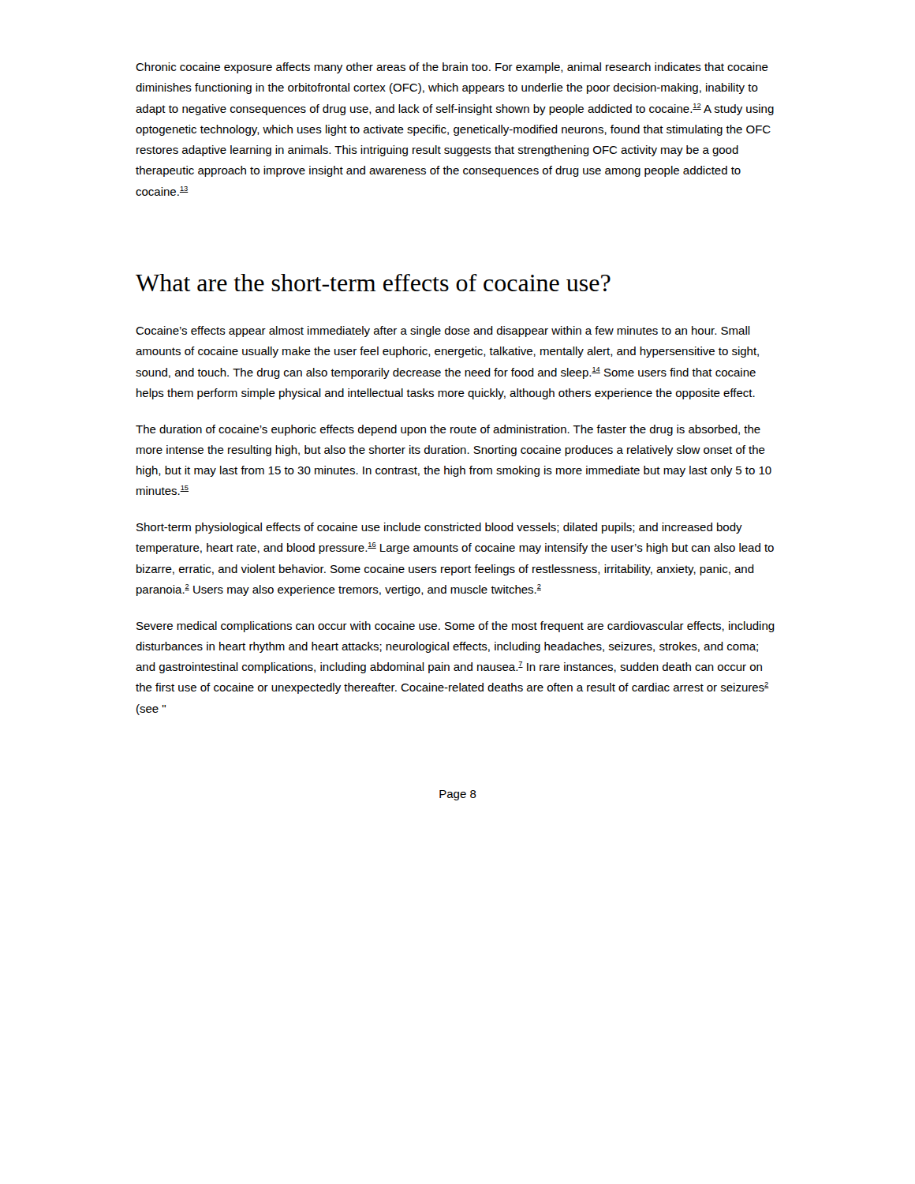Chronic cocaine exposure affects many other areas of the brain too. For example, animal research indicates that cocaine diminishes functioning in the orbitofrontal cortex (OFC), which appears to underlie the poor decision-making, inability to adapt to negative consequences of drug use, and lack of self-insight shown by people addicted to cocaine.12 A study using optogenetic technology, which uses light to activate specific, genetically-modified neurons, found that stimulating the OFC restores adaptive learning in animals. This intriguing result suggests that strengthening OFC activity may be a good therapeutic approach to improve insight and awareness of the consequences of drug use among people addicted to cocaine.13
What are the short-term effects of cocaine use?
Cocaine’s effects appear almost immediately after a single dose and disappear within a few minutes to an hour. Small amounts of cocaine usually make the user feel euphoric, energetic, talkative, mentally alert, and hypersensitive to sight, sound, and touch. The drug can also temporarily decrease the need for food and sleep.14 Some users find that cocaine helps them perform simple physical and intellectual tasks more quickly, although others experience the opposite effect.
The duration of cocaine’s euphoric effects depend upon the route of administration. The faster the drug is absorbed, the more intense the resulting high, but also the shorter its duration. Snorting cocaine produces a relatively slow onset of the high, but it may last from 15 to 30 minutes. In contrast, the high from smoking is more immediate but may last only 5 to 10 minutes.15
Short-term physiological effects of cocaine use include constricted blood vessels; dilated pupils; and increased body temperature, heart rate, and blood pressure.16 Large amounts of cocaine may intensify the user’s high but can also lead to bizarre, erratic, and violent behavior. Some cocaine users report feelings of restlessness, irritability, anxiety, panic, and paranoia.2 Users may also experience tremors, vertigo, and muscle twitches.2
Severe medical complications can occur with cocaine use. Some of the most frequent are cardiovascular effects, including disturbances in heart rhythm and heart attacks; neurological effects, including headaches, seizures, strokes, and coma; and gastrointestinal complications, including abdominal pain and nausea.7 In rare instances, sudden death can occur on the first use of cocaine or unexpectedly thereafter. Cocaine-related deaths are often a result of cardiac arrest or seizures2 (see "
Page 8